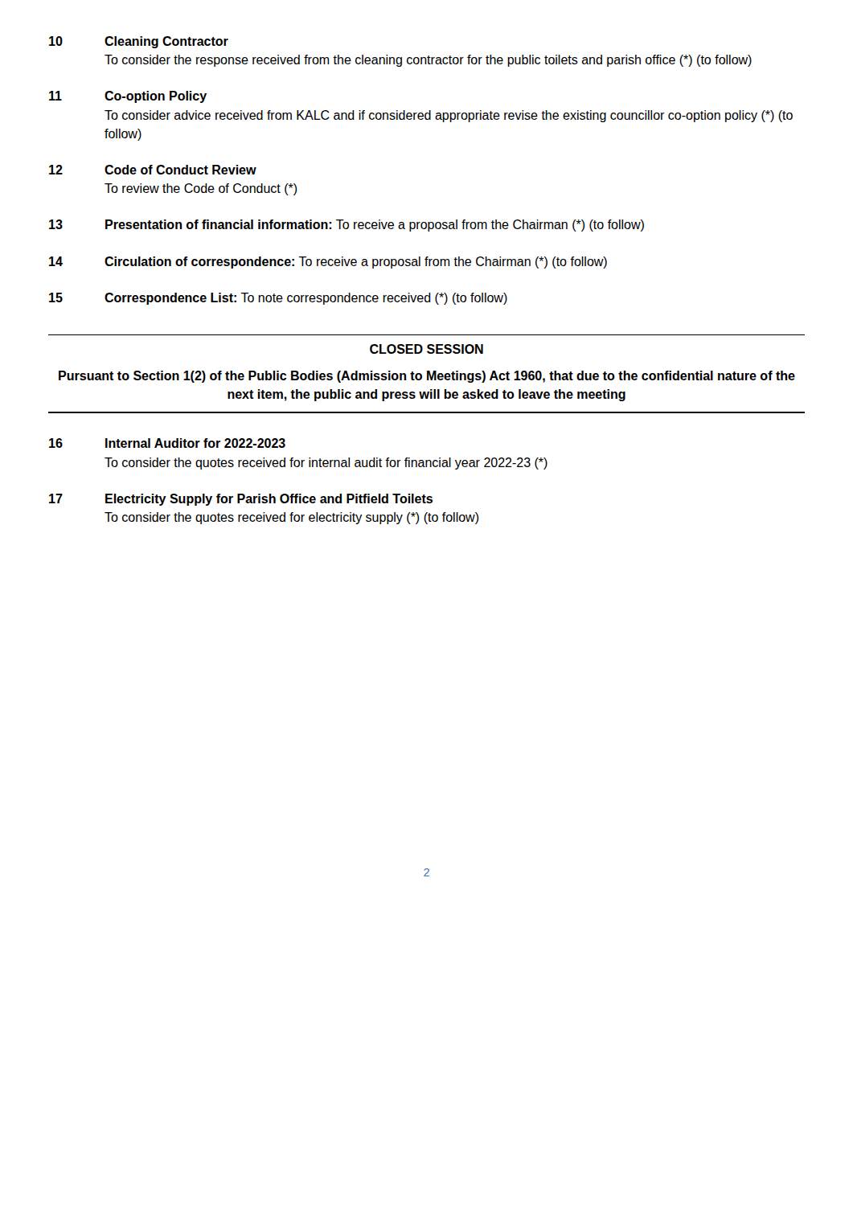10
Cleaning Contractor
To consider the response received from the cleaning contractor for the public toilets and parish office (*) (to follow)
11
Co-option Policy
To consider advice received from KALC and if considered appropriate revise the existing councillor co-option policy (*) (to follow)
12
Code of Conduct Review
To review the Code of Conduct (*)
13
Presentation of financial information: To receive a proposal from the Chairman (*) (to follow)
14
Circulation of correspondence: To receive a proposal from the Chairman (*) (to follow)
15
Correspondence List: To note correspondence received (*) (to follow)
CLOSED SESSION
Pursuant to Section 1(2) of the Public Bodies (Admission to Meetings) Act 1960, that due to the confidential nature of the next item, the public and press will be asked to leave the meeting
16
Internal Auditor for 2022-2023
To consider the quotes received for internal audit for financial year 2022-23 (*)
17
Electricity Supply for Parish Office and Pitfield Toilets
To consider the quotes received for electricity supply (*) (to follow)
2